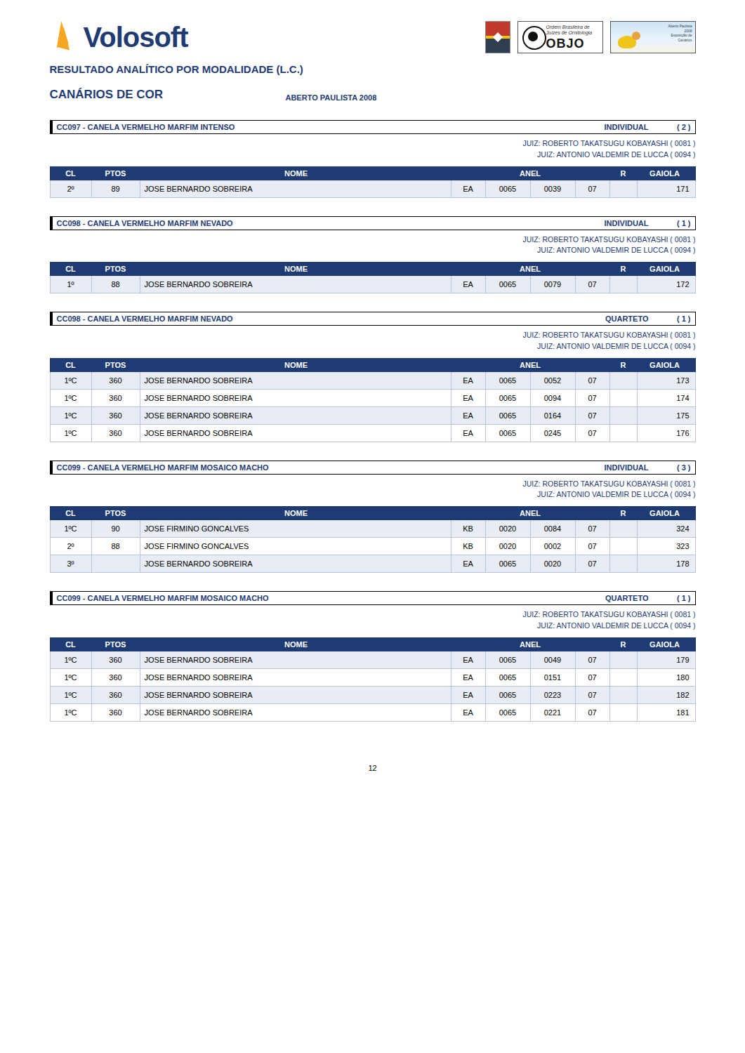Ordem Brasileira de
Juízes de Ornitologia
OBJO
Aberto Paulista
2008
Exposição de
Canários
Volosoft
RESULTADO ANALÍTICO POR MODALIDADE (L.C.)
CANÁRIOS DE COR
ABERTO PAULISTA 2008
CC097 - CANELA VERMELHO MARFIM INTENSO INDIVIDUAL ( 2 )
JUIZ: ROBERTO TAKATSUGU KOBAYASHI ( 0081 )
JUIZ: ANTONIO VALDEMIR DE LUCCA ( 0094 )
| CL | PTOS | NOME | ANEL | R | GAIOLA |
| --- | --- | --- | --- | --- | --- |
| 2º | 89 | JOSE BERNARDO SOBREIRA | EA | 0065 | 0039 | 07 | | 171 |
CC098 - CANELA VERMELHO MARFIM NEVADO INDIVIDUAL ( 1 )
JUIZ: ROBERTO TAKATSUGU KOBAYASHI ( 0081 )
JUIZ: ANTONIO VALDEMIR DE LUCCA ( 0094 )
| CL | PTOS | NOME | ANEL | R | GAIOLA |
| --- | --- | --- | --- | --- | --- |
| 1º | 88 | JOSE BERNARDO SOBREIRA | EA | 0065 | 0079 | 07 | | 172 |
CC098 - CANELA VERMELHO MARFIM NEVADO QUARTETO ( 1 )
JUIZ: ROBERTO TAKATSUGU KOBAYASHI ( 0081 )
JUIZ: ANTONIO VALDEMIR DE LUCCA ( 0094 )
| CL | PTOS | NOME | ANEL | R | GAIOLA |
| --- | --- | --- | --- | --- | --- |
| 1ºC | 360 | JOSE BERNARDO SOBREIRA | EA | 0065 | 0052 | 07 | | 173 |
| 1ºC | 360 | JOSE BERNARDO SOBREIRA | EA | 0065 | 0094 | 07 | | 174 |
| 1ºC | 360 | JOSE BERNARDO SOBREIRA | EA | 0065 | 0164 | 07 | | 175 |
| 1ºC | 360 | JOSE BERNARDO SOBREIRA | EA | 0065 | 0245 | 07 | | 176 |
CC099 - CANELA VERMELHO MARFIM MOSAICO MACHO INDIVIDUAL ( 3 )
JUIZ: ROBERTO TAKATSUGU KOBAYASHI ( 0081 )
JUIZ: ANTONIO VALDEMIR DE LUCCA ( 0094 )
| CL | PTOS | NOME | ANEL | R | GAIOLA |
| --- | --- | --- | --- | --- | --- |
| 1ºC | 90 | JOSE FIRMINO GONCALVES | KB | 0020 | 0084 | 07 | | 324 |
| 2º | 88 | JOSE FIRMINO GONCALVES | KB | 0020 | 0002 | 07 | | 323 |
| 3º | | JOSE BERNARDO SOBREIRA | EA | 0065 | 0020 | 07 | | 178 |
CC099 - CANELA VERMELHO MARFIM MOSAICO MACHO QUARTETO ( 1 )
JUIZ: ROBERTO TAKATSUGU KOBAYASHI ( 0081 )
JUIZ: ANTONIO VALDEMIR DE LUCCA ( 0094 )
| CL | PTOS | NOME | ANEL | R | GAIOLA |
| --- | --- | --- | --- | --- | --- |
| 1ºC | 360 | JOSE BERNARDO SOBREIRA | EA | 0065 | 0049 | 07 | | 179 |
| 1ºC | 360 | JOSE BERNARDO SOBREIRA | EA | 0065 | 0151 | 07 | | 180 |
| 1ºC | 360 | JOSE BERNARDO SOBREIRA | EA | 0065 | 0223 | 07 | | 182 |
| 1ºC | 360 | JOSE BERNARDO SOBREIRA | EA | 0065 | 0221 | 07 | | 181 |
12